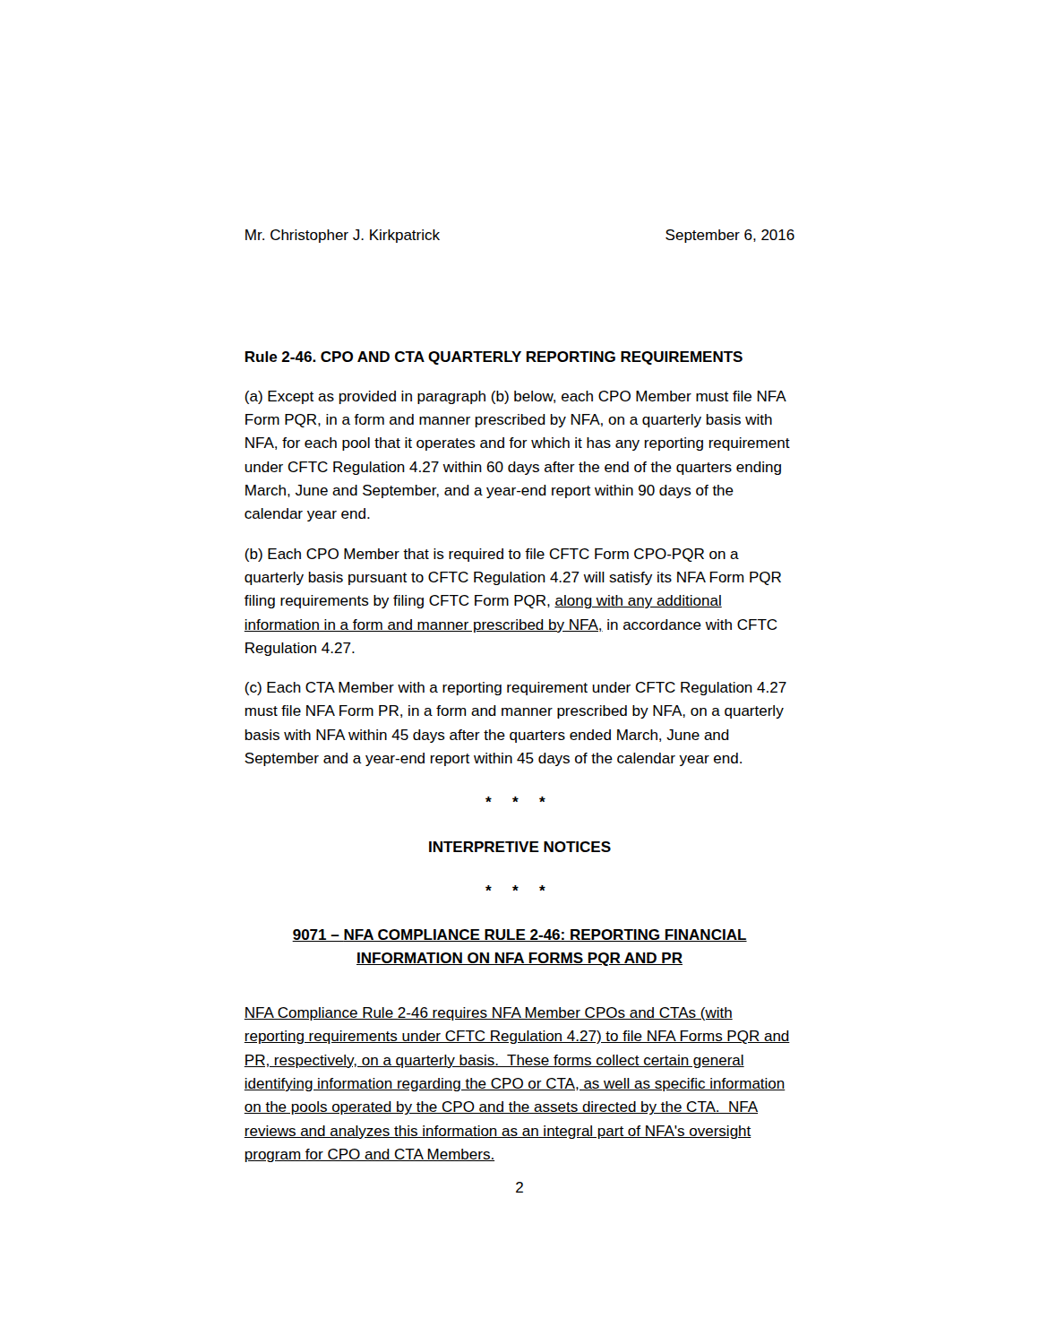Mr. Christopher J. Kirkpatrick
September 6, 2016
Rule 2-46. CPO AND CTA QUARTERLY REPORTING REQUIREMENTS
(a) Except as provided in paragraph (b) below, each CPO Member must file NFA Form PQR, in a form and manner prescribed by NFA, on a quarterly basis with NFA, for each pool that it operates and for which it has any reporting requirement under CFTC Regulation 4.27 within 60 days after the end of the quarters ending March, June and September, and a year-end report within 90 days of the calendar year end.
(b) Each CPO Member that is required to file CFTC Form CPO-PQR on a quarterly basis pursuant to CFTC Regulation 4.27 will satisfy its NFA Form PQR filing requirements by filing CFTC Form PQR, along with any additional information in a form and manner prescribed by NFA, in accordance with CFTC Regulation 4.27.
(c) Each CTA Member with a reporting requirement under CFTC Regulation 4.27 must file NFA Form PR, in a form and manner prescribed by NFA, on a quarterly basis with NFA within 45 days after the quarters ended March, June and September and a year-end report within 45 days of the calendar year end.
* * *
INTERPRETIVE NOTICES
* * *
9071 – NFA COMPLIANCE RULE 2-46: REPORTING FINANCIAL INFORMATION ON NFA FORMS PQR AND PR
NFA Compliance Rule 2-46 requires NFA Member CPOs and CTAs (with reporting requirements under CFTC Regulation 4.27) to file NFA Forms PQR and PR, respectively, on a quarterly basis. These forms collect certain general identifying information regarding the CPO or CTA, as well as specific information on the pools operated by the CPO and the assets directed by the CTA. NFA reviews and analyzes this information as an integral part of NFA's oversight program for CPO and CTA Members.
2